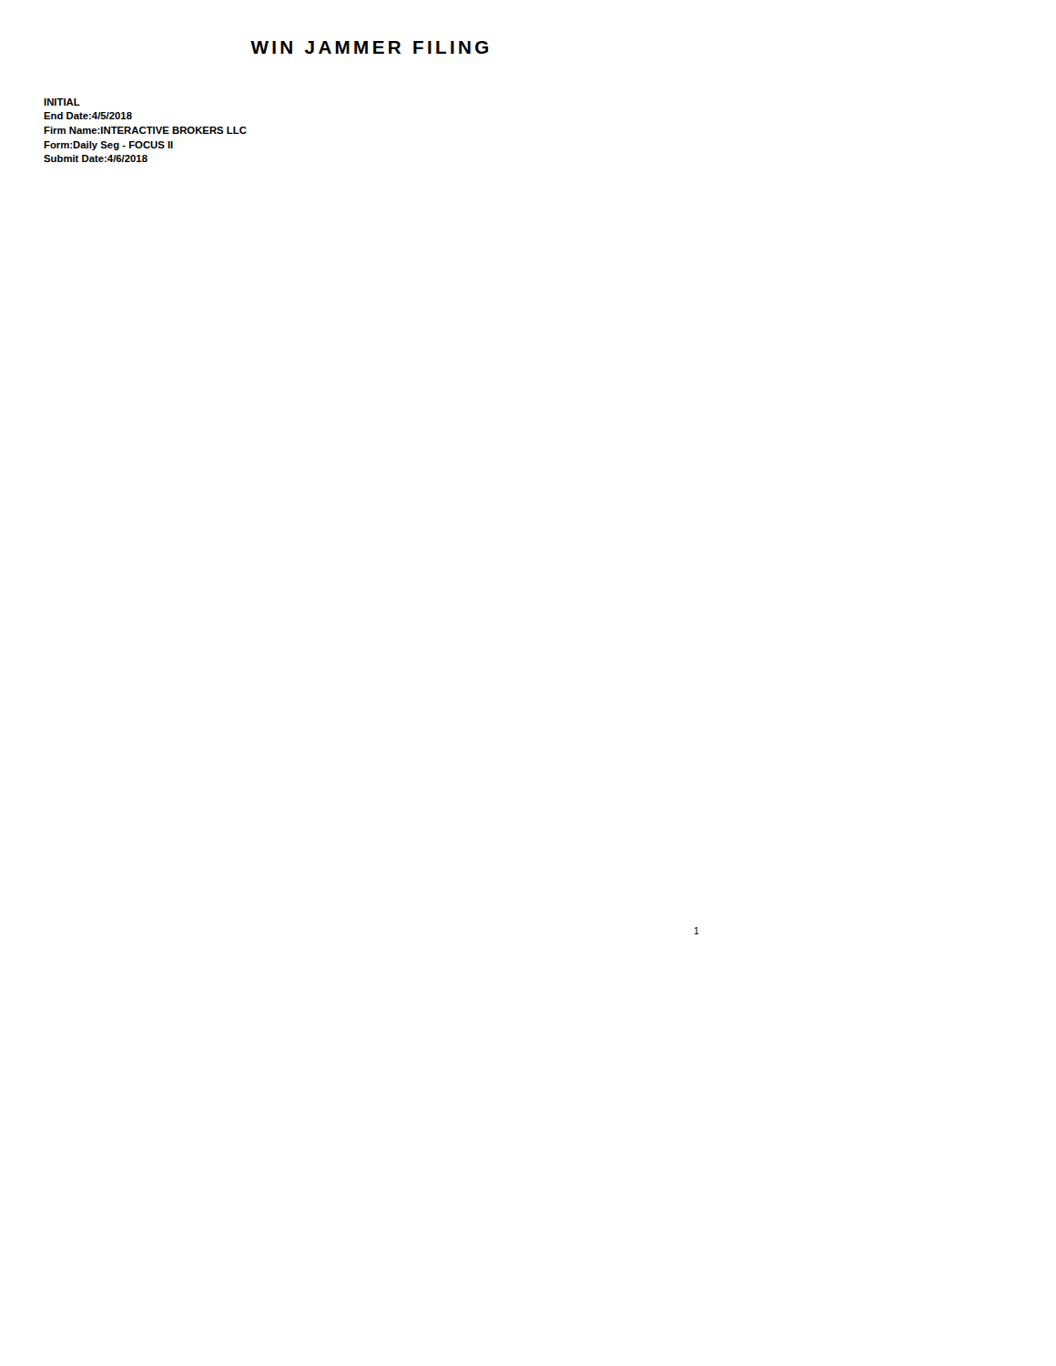WIN JAMMER FILING
INITIAL
End Date:4/5/2018
Firm Name:INTERACTIVE BROKERS LLC
Form:Daily Seg - FOCUS II
Submit Date:4/6/2018
1